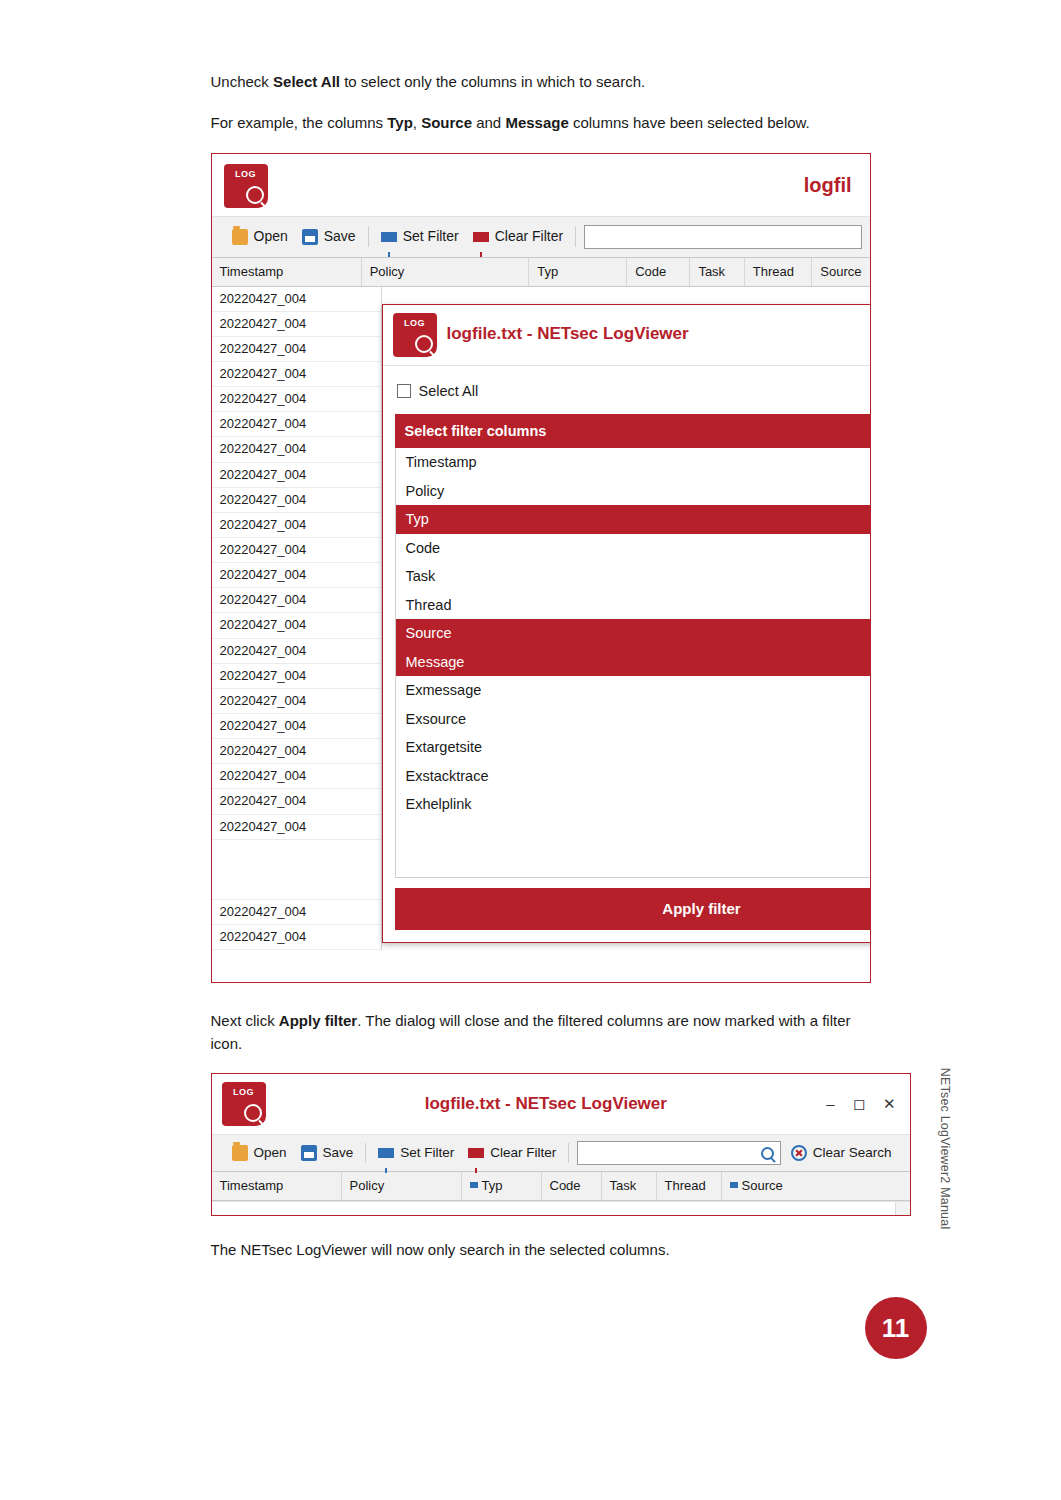Uncheck Select All to select only the columns in which to search.
For example, the columns Typ, Source and Message columns have been selected below.
LOG
logfil
Open
Save
Set Filter
Clear Filter
Timestamp
Policy
Typ
Code
Task
Thread
Source
20220427_004
20220427_004
20220427_004
20220427_004
20220427_004
20220427_004
20220427_004
20220427_004
20220427_004
20220427_004
20220427_004
20220427_004
20220427_004
20220427_004
20220427_004
20220427_004
20220427_004
20220427_004
20220427_004
20220427_004
20220427_004
20220427_004
20220427_004
20220427_004
LOG
logfile.txt - NETsec LogViewer
–◻✕
Select All
Select filter columns
Timestamp
Policy
Typ
Code
Task
Thread
Source
Message
Exmessage
Exsource
Extargetsite
Exstacktrace
Exhelplink
Apply filter
Next click Apply filter. The dialog will close and the filtered columns are now marked with a filter icon.
LOG
logfile.txt - NETsec LogViewer
–◻✕
Open
Save
Set Filter
Clear Filter
Clear Search
Timestamp
Policy
Typ
Code
Task
Thread
Source
The NETsec LogViewer will now only search in the selected columns.
NETsec LogViewer2 Manual
11